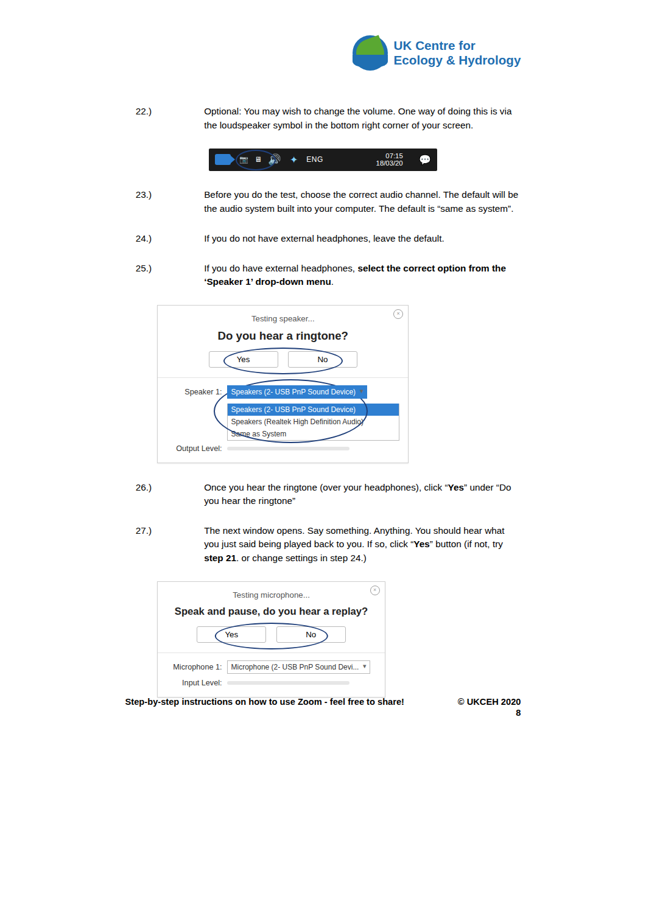UK Centre for
Ecology & Hydrology
22.) Optional: You may wish to change the volume. One way of doing this is via the loudspeaker symbol in the bottom right corner of your screen.
📷 🖥 🔊
✦ ENG
07:15
18/03/20
💬
23.) Before you do the test, choose the correct audio channel. The default will be the audio system built into your computer. The default is “same as system”.
24.) If you do not have external headphones, leave the default.
25.) If you do have external headphones, select the correct option from the ‘Speaker 1’ drop-down menu.
×
Testing speaker...
Do you hear a ringtone?
Yes No
Speaker 1:
Speakers (2- USB PnP Sound Device)
Speakers (2- USB PnP Sound Device)
Speakers (Realtek High Definition Audio)
Same as System
Output Level:
26.) Once you hear the ringtone (over your headphones), click “Yes” under “Do you hear the ringtone”
27.) The next window opens. Say something. Anything. You should hear what you just said being played back to you. If so, click “Yes” button (if not, try step 21. or change settings in step 24.)
×
Testing microphone...
Speak and pause, do you hear a replay?
Yes No
Microphone 1:
Microphone (2- USB PnP Sound Devi...
Input Level:
Step-by-step instructions on how to use Zoom - feel free to share!
© UKCEH 2020
8